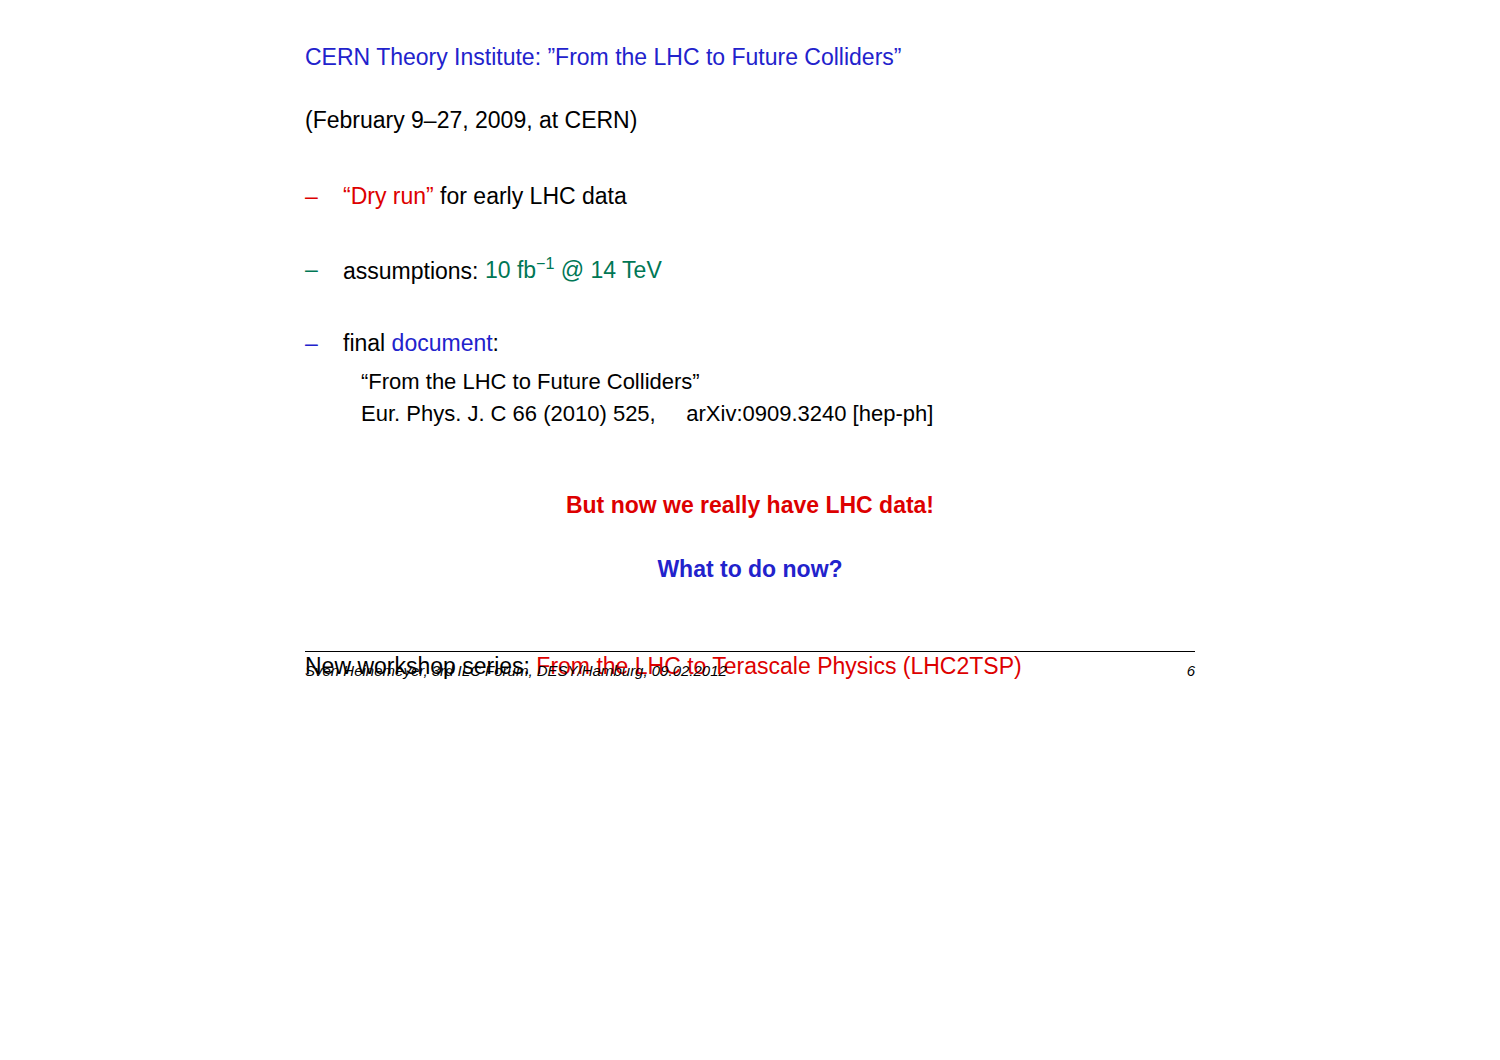CERN Theory Institute: ”From the LHC to Future Colliders”
(February 9–27, 2009, at CERN)
“Dry run” for early LHC data
assumptions: 10 fb−1 @ 14 TeV
final document:
“From the LHC to Future Colliders”
Eur. Phys. J. C 66 (2010) 525, arXiv:0909.3240 [hep-ph]
But now we really have LHC data!
What to do now?
New workshop series: From the LHC to Terascale Physics (LHC2TSP)
Sven Heinemeyer, 3rd ILC Forum, DESY/Hamburg, 09.02.2012 6